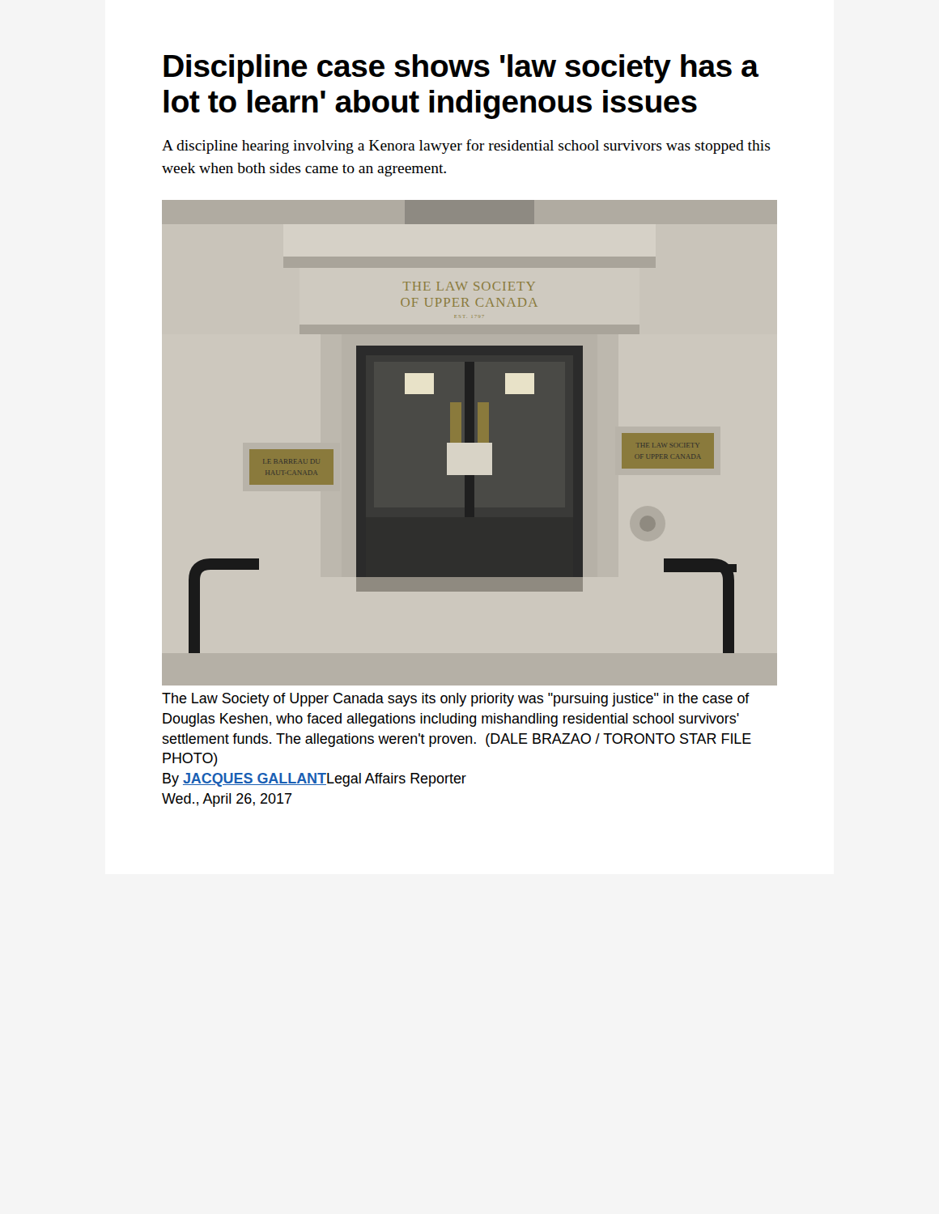Discipline case shows 'law society has a lot to learn' about indigenous issues
A discipline hearing involving a Kenora lawyer for residential school survivors was stopped this week when both sides came to an agreement.
THE LAW SOCIETY OF UPPER CANADA EST. 1797 LE BARREAU DU HAUT-CANADA THE LAW SOCIETY OF UPPER CANADA
The Law Society of Upper Canada says its only priority was "pursuing justice" in the case of Douglas Keshen, who faced allegations including mishandling residential school survivors' settlement funds. The allegations weren't proven. (DALE BRAZAO / TORONTO STAR FILE PHOTO)
By JACQUES GALLANTLegal Affairs Reporter
Wed., April 26, 2017